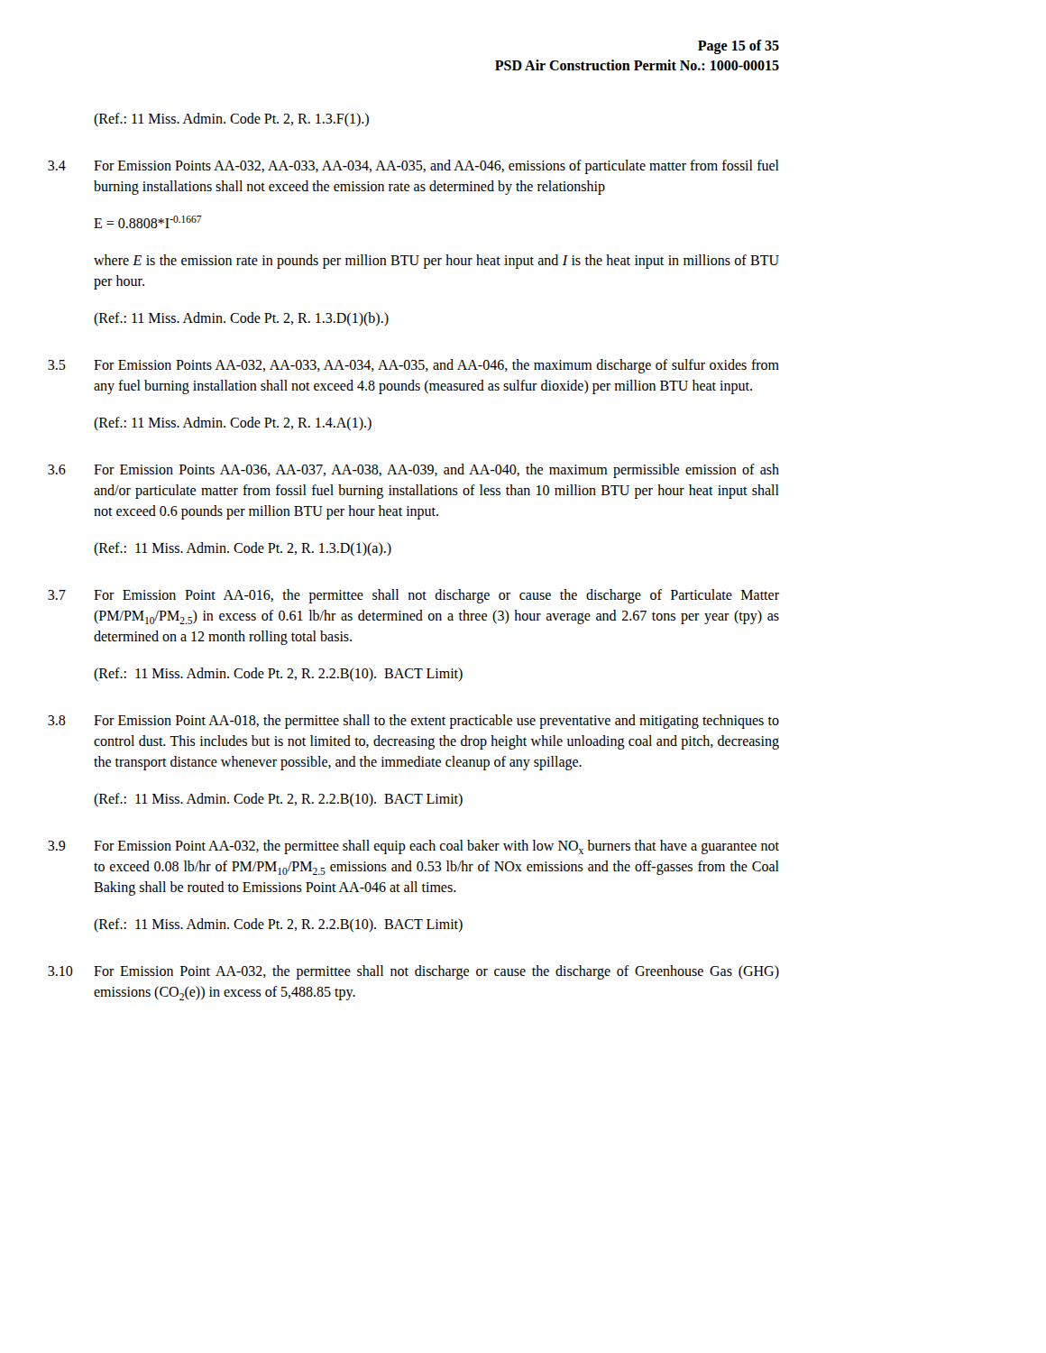Page 15 of 35
PSD Air Construction Permit No.: 1000-00015
(Ref.: 11 Miss. Admin. Code Pt. 2, R. 1.3.F(1).)
3.4
For Emission Points AA-032, AA-033, AA-034, AA-035, and AA-046, emissions of particulate matter from fossil fuel burning installations shall not exceed the emission rate as determined by the relationship
E = 0.8808*I-0.1667
where E is the emission rate in pounds per million BTU per hour heat input and I is the heat input in millions of BTU per hour.
(Ref.: 11 Miss. Admin. Code Pt. 2, R. 1.3.D(1)(b).)
3.5
For Emission Points AA-032, AA-033, AA-034, AA-035, and AA-046, the maximum discharge of sulfur oxides from any fuel burning installation shall not exceed 4.8 pounds (measured as sulfur dioxide) per million BTU heat input.
(Ref.: 11 Miss. Admin. Code Pt. 2, R. 1.4.A(1).)
3.6
For Emission Points AA-036, AA-037, AA-038, AA-039, and AA-040, the maximum permissible emission of ash and/or particulate matter from fossil fuel burning installations of less than 10 million BTU per hour heat input shall not exceed 0.6 pounds per million BTU per hour heat input.
(Ref.: 11 Miss. Admin. Code Pt. 2, R. 1.3.D(1)(a).)
3.7
For Emission Point AA-016, the permittee shall not discharge or cause the discharge of Particulate Matter (PM/PM10/PM2.5) in excess of 0.61 lb/hr as determined on a three (3) hour average and 2.67 tons per year (tpy) as determined on a 12 month rolling total basis.
(Ref.: 11 Miss. Admin. Code Pt. 2, R. 2.2.B(10). BACT Limit)
3.8
For Emission Point AA-018, the permittee shall to the extent practicable use preventative and mitigating techniques to control dust. This includes but is not limited to, decreasing the drop height while unloading coal and pitch, decreasing the transport distance whenever possible, and the immediate cleanup of any spillage.
(Ref.: 11 Miss. Admin. Code Pt. 2, R. 2.2.B(10). BACT Limit)
3.9
For Emission Point AA-032, the permittee shall equip each coal baker with low NOx burners that have a guarantee not to exceed 0.08 lb/hr of PM/PM10/PM2.5 emissions and 0.53 lb/hr of NOx emissions and the off-gasses from the Coal Baking shall be routed to Emissions Point AA-046 at all times.
(Ref.: 11 Miss. Admin. Code Pt. 2, R. 2.2.B(10). BACT Limit)
3.10
For Emission Point AA-032, the permittee shall not discharge or cause the discharge of Greenhouse Gas (GHG) emissions (CO2(e)) in excess of 5,488.85 tpy.